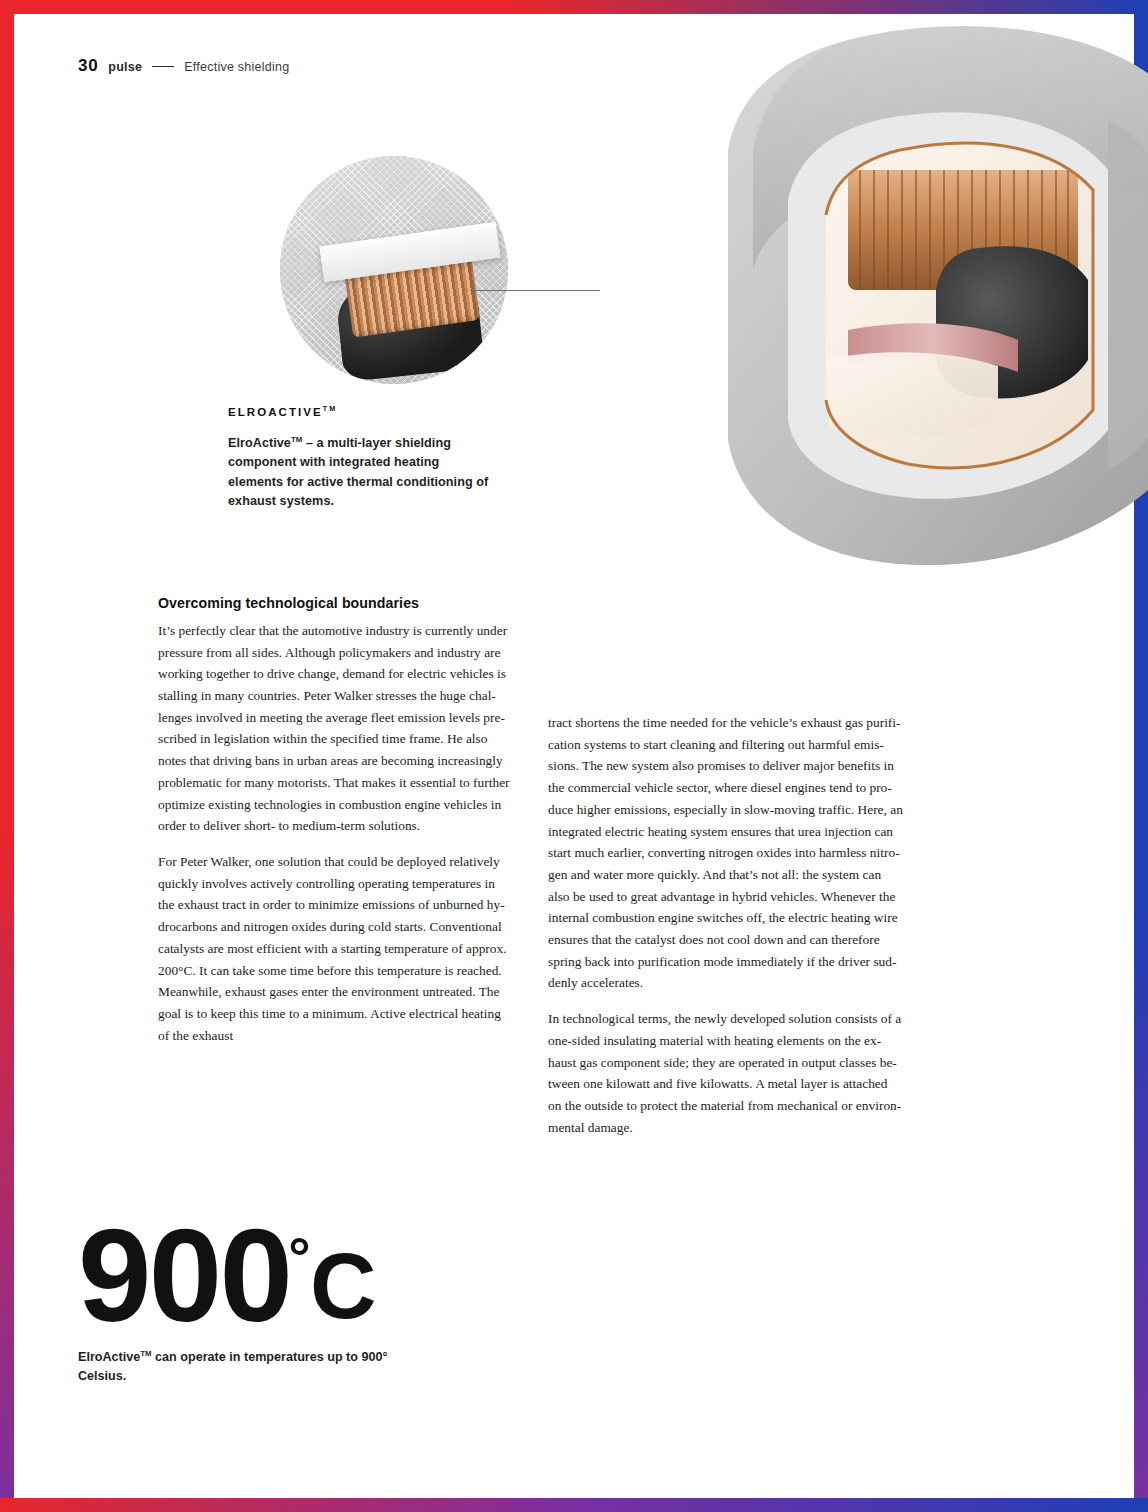30 pulse Effective shielding
ELROACTIVETM
ElroActiveTM – a multi-layer shielding component with integrated heating elements for active thermal conditioning of exhaust systems.
Overcoming technological boundaries
It’s perfectly clear that the automotive industry is currently under pressure from all sides. Although policymakers and industry are working together to drive change, demand for electric vehicles is stalling in many countries. Peter Walker stresses the huge challenges involved in meeting the average fleet emission levels prescribed in legislation within the specified time frame. He also notes that driving bans in urban areas are becoming increasingly problematic for many motorists. That makes it essential to further optimize existing technologies in combustion engine vehicles in order to deliver short- to medium-term solutions.
For Peter Walker, one solution that could be deployed relatively quickly involves actively controlling operating temperatures in the exhaust tract in order to minimize emissions of unburned hydrocarbons and nitrogen oxides during cold starts. Conventional catalysts are most efficient with a starting temperature of approx. 200°C. It can take some time before this temperature is reached. Meanwhile, exhaust gases enter the environment untreated. The goal is to keep this time to a minimum. Active electrical heating of the exhaust
tract shortens the time needed for the vehicle’s exhaust gas purification systems to start cleaning and filtering out harmful emissions. The new system also promises to deliver major benefits in the commercial vehicle sector, where diesel engines tend to produce higher emissions, especially in slow-moving traffic. Here, an integrated electric heating system ensures that urea injection can start much earlier, converting nitrogen oxides into harmless nitrogen and water more quickly. And that’s not all: the system can also be used to great advantage in hybrid vehicles. Whenever the internal combustion engine switches off, the electric heating wire ensures that the catalyst does not cool down and can therefore spring back into purification mode immediately if the driver suddenly accelerates.
In technological terms, the newly developed solution consists of a one-sided insulating material with heating elements on the exhaust gas component side; they are operated in output classes between one kilowatt and five kilowatts. A metal layer is attached on the outside to protect the material from mechanical or environmental damage.
900°C
ElroActiveTM can operate in temperatures up to 900° Celsius.